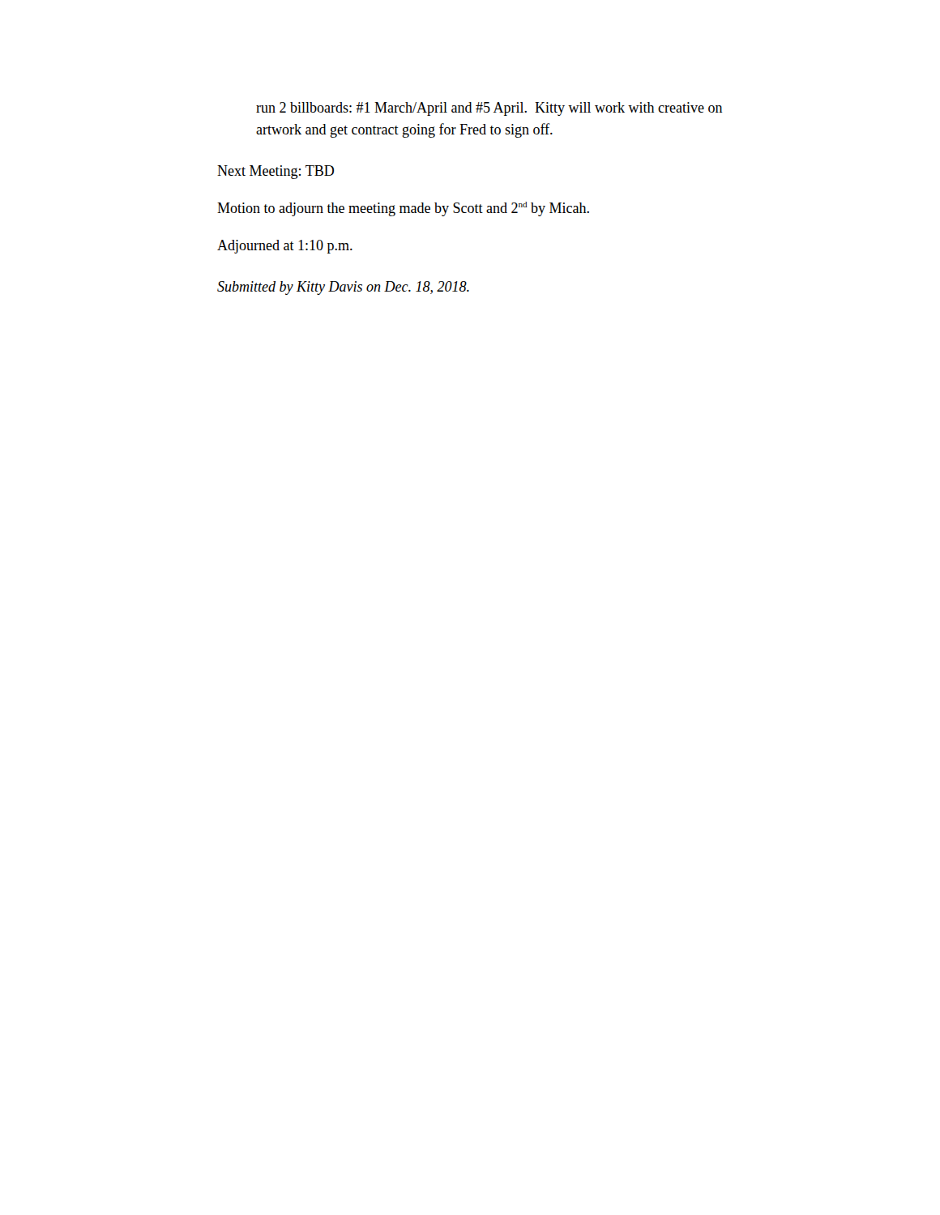run 2 billboards: #1 March/April and #5 April. Kitty will work with creative on artwork and get contract going for Fred to sign off.
Next Meeting: TBD
Motion to adjourn the meeting made by Scott and 2nd by Micah.
Adjourned at 1:10 p.m.
Submitted by Kitty Davis on Dec. 18, 2018.